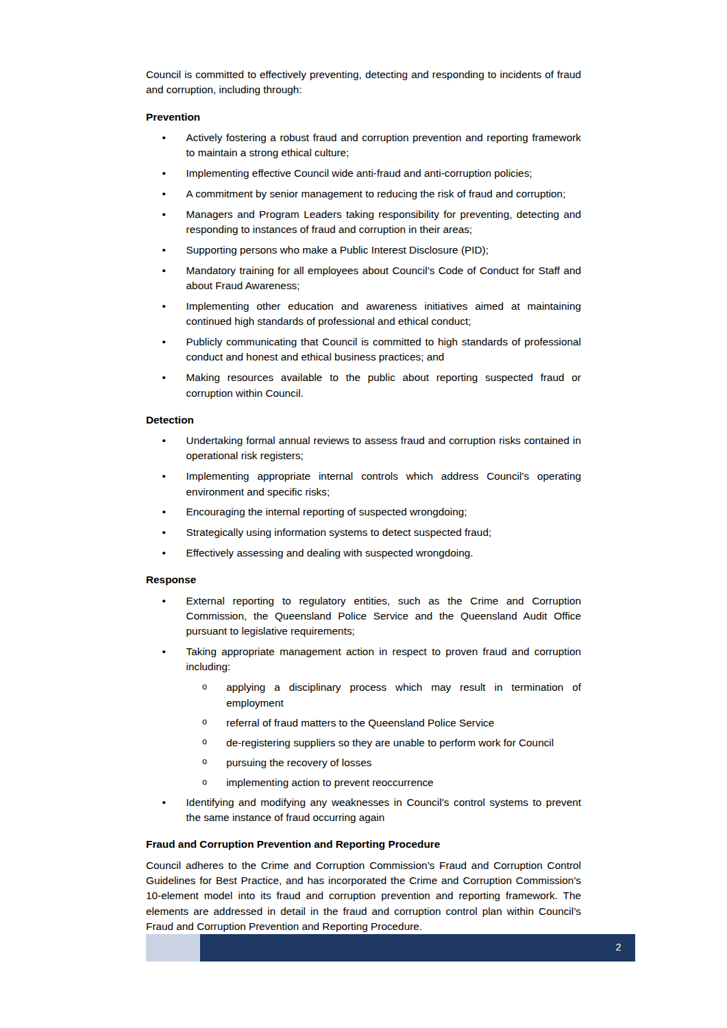Council is committed to effectively preventing, detecting and responding to incidents of fraud and corruption, including through:
Prevention
Actively fostering a robust fraud and corruption prevention and reporting framework to maintain a strong ethical culture;
Implementing effective Council wide anti-fraud and anti-corruption policies;
A commitment by senior management to reducing the risk of fraud and corruption;
Managers and Program Leaders taking responsibility for preventing, detecting and responding to instances of fraud and corruption in their areas;
Supporting persons who make a Public Interest Disclosure (PID);
Mandatory training for all employees about Council’s Code of Conduct for Staff and about Fraud Awareness;
Implementing other education and awareness initiatives aimed at maintaining continued high standards of professional and ethical conduct;
Publicly communicating that Council is committed to high standards of professional conduct and honest and ethical business practices; and
Making resources available to the public about reporting suspected fraud or corruption within Council.
Detection
Undertaking formal annual reviews to assess fraud and corruption risks contained in operational risk registers;
Implementing appropriate internal controls which address Council’s operating environment and specific risks;
Encouraging the internal reporting of suspected wrongdoing;
Strategically using information systems to detect suspected fraud;
Effectively assessing and dealing with suspected wrongdoing.
Response
External reporting to regulatory entities, such as the Crime and Corruption Commission, the Queensland Police Service and the Queensland Audit Office pursuant to legislative requirements;
Taking appropriate management action in respect to proven fraud and corruption including:
applying a disciplinary process which may result in termination of employment
referral of fraud matters to the Queensland Police Service
de-registering suppliers so they are unable to perform work for Council
pursuing the recovery of losses
implementing action to prevent reoccurrence
Identifying and modifying any weaknesses in Council’s control systems to prevent the same instance of fraud occurring again
Fraud and Corruption Prevention and Reporting Procedure
Council adheres to the Crime and Corruption Commission’s Fraud and Corruption Control Guidelines for Best Practice, and has incorporated the Crime and Corruption Commission’s 10-element model into its fraud and corruption prevention and reporting framework. The elements are addressed in detail in the fraud and corruption control plan within Council’s Fraud and Corruption Prevention and Reporting Procedure.
2